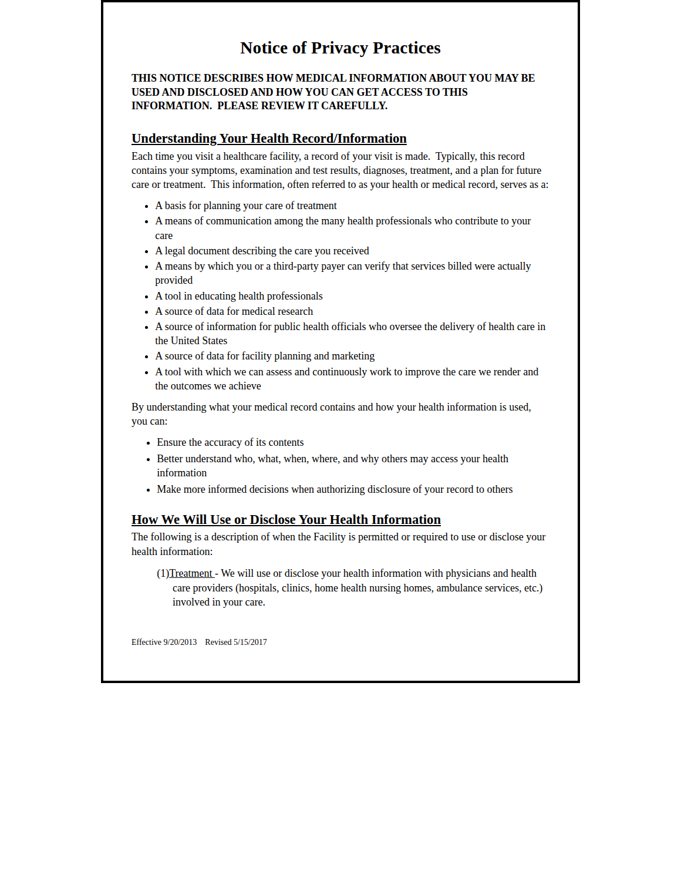Notice of Privacy Practices
THIS NOTICE DESCRIBES HOW MEDICAL INFORMATION ABOUT YOU MAY BE USED AND DISCLOSED AND HOW YOU CAN GET ACCESS TO THIS INFORMATION. PLEASE REVIEW IT CAREFULLY.
Understanding Your Health Record/Information
Each time you visit a healthcare facility, a record of your visit is made. Typically, this record contains your symptoms, examination and test results, diagnoses, treatment, and a plan for future care or treatment. This information, often referred to as your health or medical record, serves as a:
A basis for planning your care of treatment
A means of communication among the many health professionals who contribute to your care
A legal document describing the care you received
A means by which you or a third-party payer can verify that services billed were actually provided
A tool in educating health professionals
A source of data for medical research
A source of information for public health officials who oversee the delivery of health care in the United States
A source of data for facility planning and marketing
A tool with which we can assess and continuously work to improve the care we render and the outcomes we achieve
By understanding what your medical record contains and how your health information is used, you can:
Ensure the accuracy of its contents
Better understand who, what, when, where, and why others may access your health information
Make more informed decisions when authorizing disclosure of your record to others
How We Will Use or Disclose Your Health Information
The following is a description of when the Facility is permitted or required to use or disclose your health information:
(1)Treatment - We will use or disclose your health information with physicians and health care providers (hospitals, clinics, home health nursing homes, ambulance services, etc.) involved in your care.
Effective 9/20/2013 Revised 5/15/2017